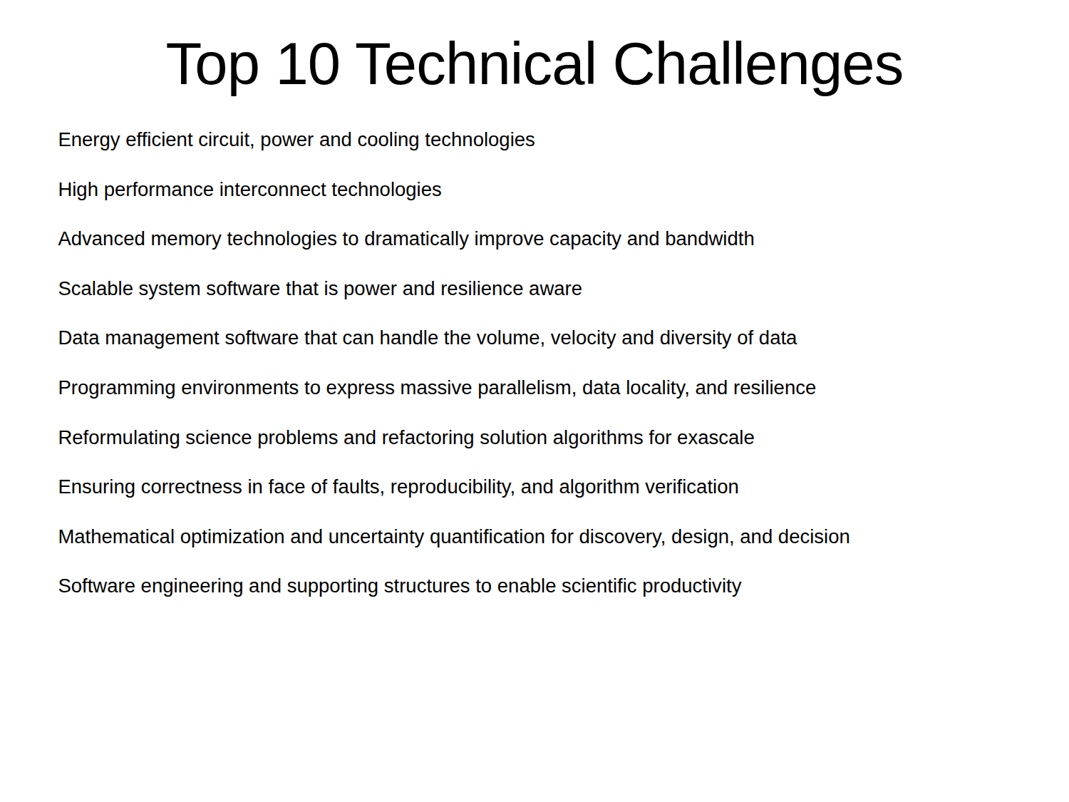Top 10 Technical Challenges
Energy efficient circuit, power and cooling technologies
High performance interconnect technologies
Advanced memory technologies to dramatically improve capacity and bandwidth
Scalable system software that is power and resilience aware
Data management software that can handle the volume, velocity and diversity of data
Programming environments to express massive parallelism, data locality, and resilience
Reformulating science problems and refactoring solution algorithms for exascale
Ensuring correctness in face of faults, reproducibility, and algorithm verification
Mathematical optimization and uncertainty quantification for discovery, design, and decision
Software engineering and supporting structures to enable scientific productivity